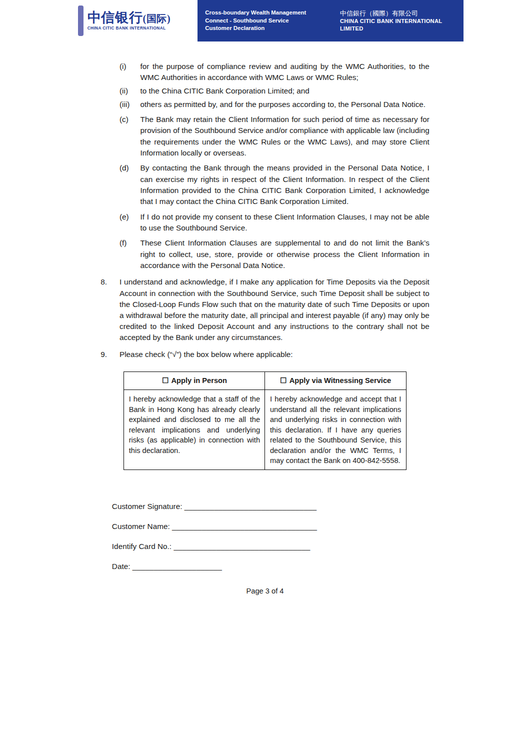中信银行(国际) CHINA CITIC BANK INTERNATIONAL
Cross-boundary Wealth Management Connect - Southbound Service Customer Declaration
中信銀行（國際）有限公司 CHINA CITIC BANK INTERNATIONAL LIMITED
(i) for the purpose of compliance review and auditing by the WMC Authorities, to the WMC Authorities in accordance with WMC Laws or WMC Rules;
(ii) to the China CITIC Bank Corporation Limited; and
(iii) others as permitted by, and for the purposes according to, the Personal Data Notice.
(c) The Bank may retain the Client Information for such period of time as necessary for provision of the Southbound Service and/or compliance with applicable law (including the requirements under the WMC Rules or the WMC Laws), and may store Client Information locally or overseas.
(d) By contacting the Bank through the means provided in the Personal Data Notice, I can exercise my rights in respect of the Client Information. In respect of the Client Information provided to the China CITIC Bank Corporation Limited, I acknowledge that I may contact the China CITIC Bank Corporation Limited.
(e) If I do not provide my consent to these Client Information Clauses, I may not be able to use the Southbound Service.
(f) These Client Information Clauses are supplemental to and do not limit the Bank’s right to collect, use, store, provide or otherwise process the Client Information in accordance with the Personal Data Notice.
8. I understand and acknowledge, if I make any application for Time Deposits via the Deposit Account in connection with the Southbound Service, such Time Deposit shall be subject to the Closed-Loop Funds Flow such that on the maturity date of such Time Deposits or upon a withdrawal before the maturity date, all principal and interest payable (if any) may only be credited to the linked Deposit Account and any instructions to the contrary shall not be accepted by the Bank under any circumstances.
9. Please check (“√”) the box below where applicable:
| ☐ Apply in Person | ☐ Apply via Witnessing Service |
| --- | --- |
| I hereby acknowledge that a staff of the Bank in Hong Kong has already clearly explained and disclosed to me all the relevant implications and underlying risks (as applicable) in connection with this declaration. | I hereby acknowledge and accept that I understand all the relevant implications and underlying risks in connection with this declaration. If I have any queries related to the Southbound Service, this declaration and/or the WMC Terms, I may contact the Bank on 400-842-5558. |
Customer Signature: _______________________________ Customer Name: __________________________________ Identify Card No.: ________________________________ Date: _____________________
Page 3 of 4